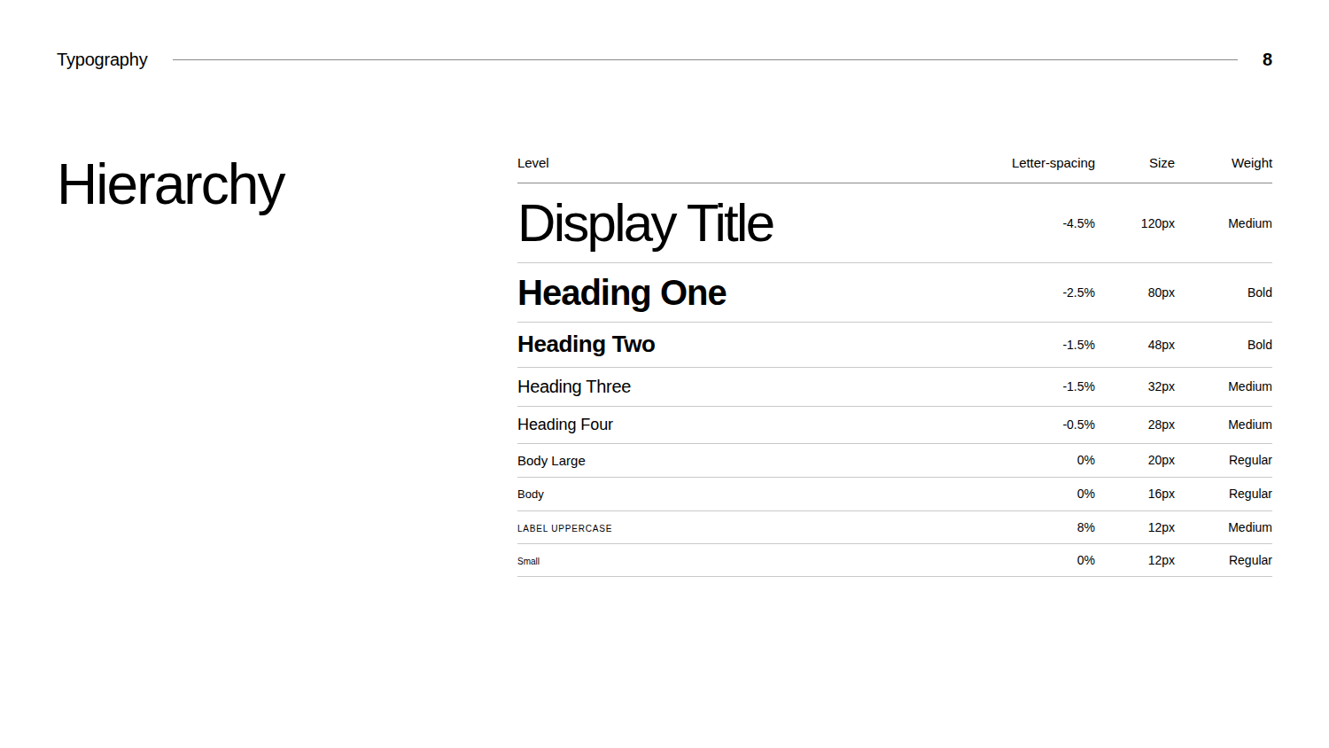Typography 8
Hierarchy
| Level | Letter-spacing | Size | Weight |
| --- | --- | --- | --- |
| Display Title | -4.5% | 120px | Medium |
| Heading One | -2.5% | 80px | Bold |
| Heading Two | -1.5% | 48px | Bold |
| Heading Three | -1.5% | 32px | Medium |
| Heading Four | -0.5% | 28px | Medium |
| Body Large | 0% | 20px | Regular |
| Body | 0% | 16px | Regular |
| Label Uppercase | 8% | 12px | Medium |
| Small | 0% | 12px | Regular |